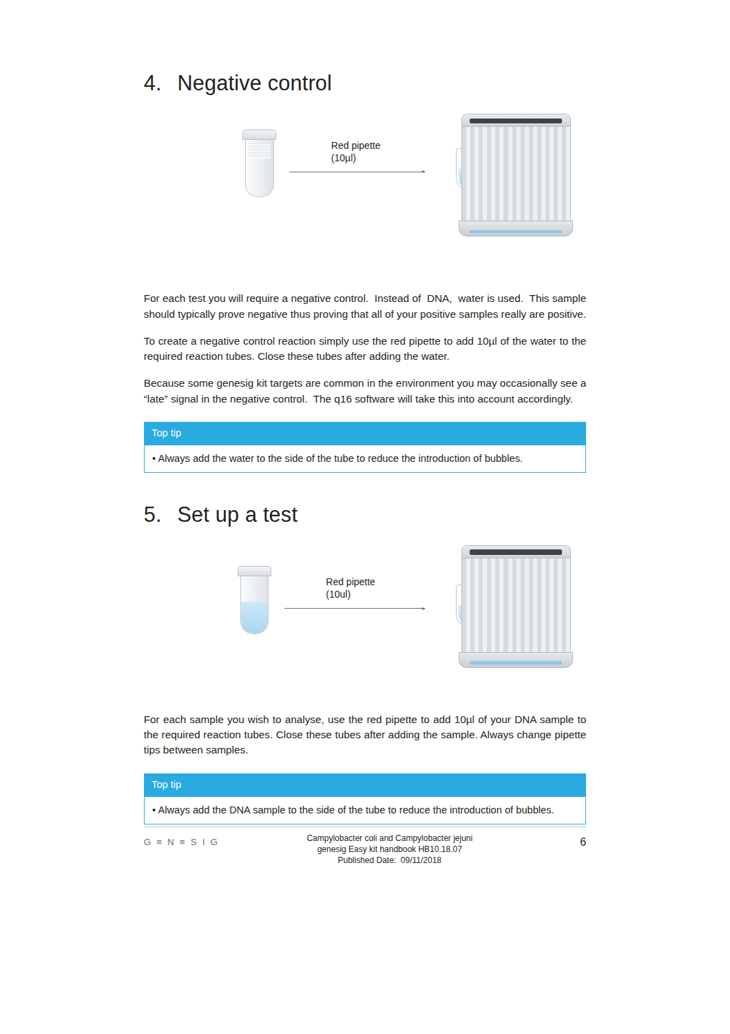4. Negative control
Red pipette
(10µl)
For each test you will require a negative control. Instead of DNA, water is used. This sample should typically prove negative thus proving that all of your positive samples really are positive.
To create a negative control reaction simply use the red pipette to add 10µl of the water to the required reaction tubes. Close these tubes after adding the water.
Because some genesig kit targets are common in the environment you may occasionally see a “late” signal in the negative control. The q16 software will take this into account accordingly.
Top tip
• Always add the water to the side of the tube to reduce the introduction of bubbles.
5. Set up a test
Red pipette
(10ul)
For each sample you wish to analyse, use the red pipette to add 10µl of your DNA sample to the required reaction tubes. Close these tubes after adding the sample. Always change pipette tips between samples.
Top tip
• Always add the DNA sample to the side of the tube to reduce the introduction of bubbles.
G ≡ N ≡ S I G
Campylobacter coli and Campylobacter jejuni
genesig Easy kit handbook HB10.18.07
Published Date: 09/11/2018
6